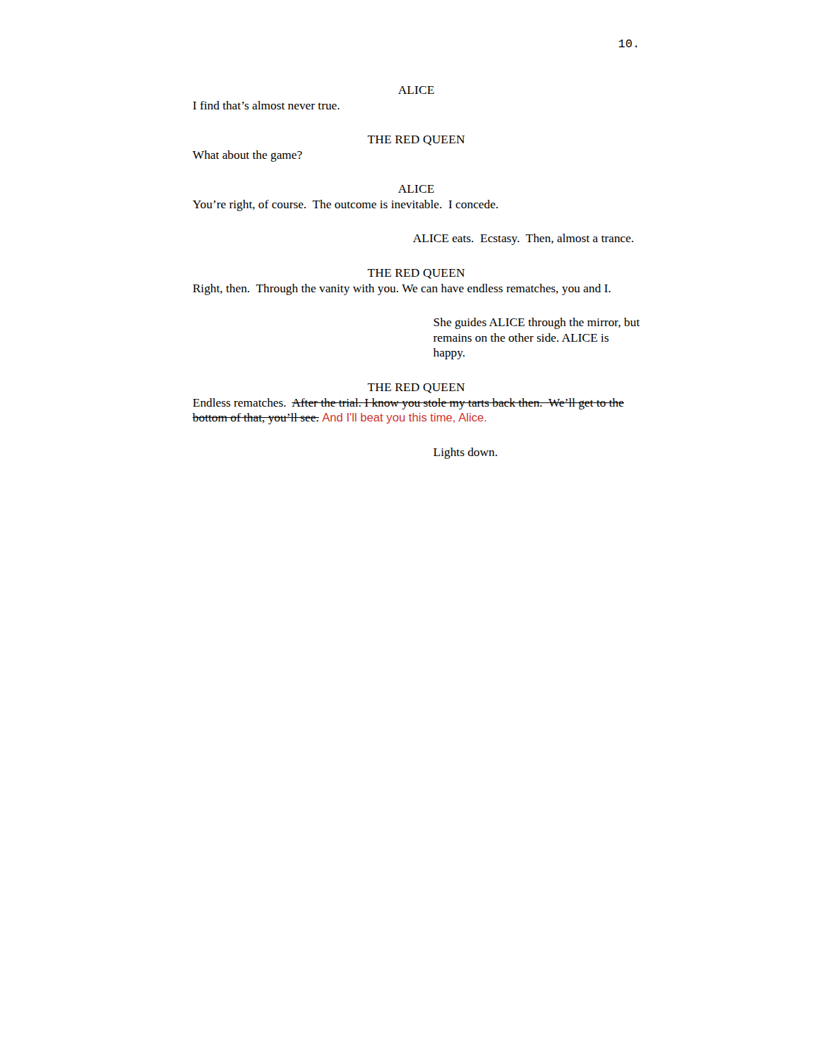10.
ALICE
I find that’s almost never true.
THE RED QUEEN
What about the game?
ALICE
You’re right, of course. The outcome is inevitable. I concede.
ALICE eats. Ecstasy. Then, almost a trance.
THE RED QUEEN
Right, then. Through the vanity with you. We can have endless rematches, you and I.
She guides ALICE through the mirror, but remains on the other side. ALICE is happy.
THE RED QUEEN
Endless rematches. After the trial. I know you stole my tarts back then. We’ll get to the bottom of that, you’ll see. And I'll beat you this time, Alice.
Lights down.